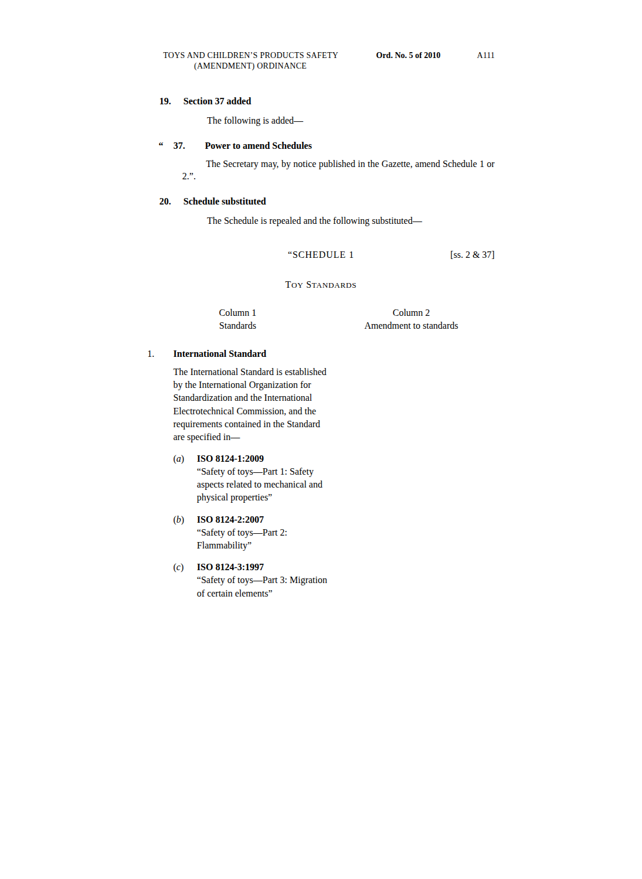TOYS AND CHILDREN’S PRODUCTS SAFETY (AMENDMENT) ORDINANCE
Ord. No. 5 of 2010
A111
19. Section 37 added
The following is added—
“37. Power to amend Schedules
The Secretary may, by notice published in the Gazette, amend Schedule 1 or 2.”.
20. Schedule substituted
The Schedule is repealed and the following substituted—
“SCHEDULE 1 [ss. 2 & 37]
TOY STANDARDS
| Column 1 | Column 2 |
| Standards | Amendment to standards |
| 1. International Standard The International Standard is established by the International Organization for Standardization and the International Electrotechnical Commission, and the requirements contained in the Standard are specified in— ( a ) ISO 8124-1:2009 “Safety of toys—Part 1: Safety aspects related to mechanical and physical properties” ( b ) ISO 8124-2:2007 “Safety of toys—Part 2: Flammability” ( c ) ISO 8124-3:1997 “Safety of toys—Part 3: Migration of certain elements” | |